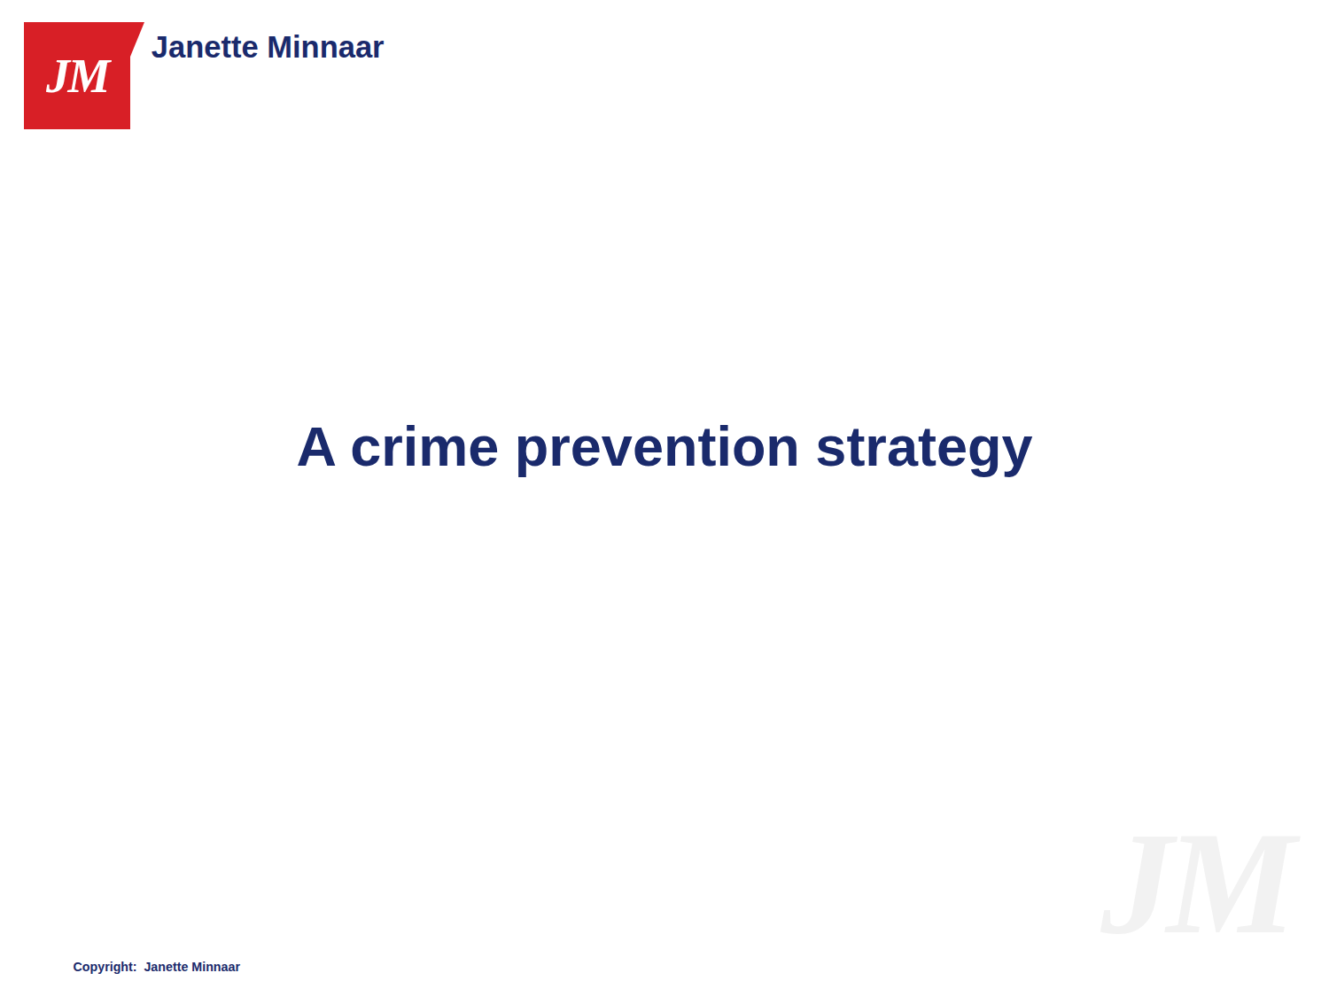JM
Janette Minnaar
A crime prevention strategy
JM
Copyright: Janette Minnaar